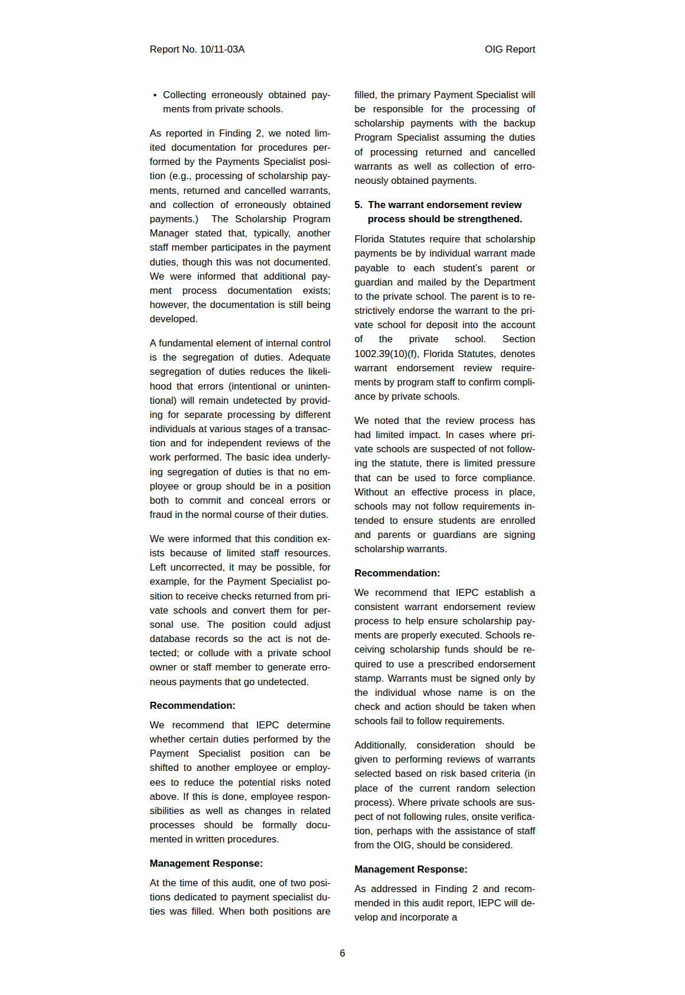Report No. 10/11-03A OIG Report
Collecting erroneously obtained payments from private schools.
As reported in Finding 2, we noted limited documentation for procedures performed by the Payments Specialist position (e.g., processing of scholarship payments, returned and cancelled warrants, and collection of erroneously obtained payments.) The Scholarship Program Manager stated that, typically, another staff member participates in the payment duties, though this was not documented. We were informed that additional payment process documentation exists; however, the documentation is still being developed.
A fundamental element of internal control is the segregation of duties. Adequate segregation of duties reduces the likelihood that errors (intentional or unintentional) will remain undetected by providing for separate processing by different individuals at various stages of a transaction and for independent reviews of the work performed. The basic idea underlying segregation of duties is that no employee or group should be in a position both to commit and conceal errors or fraud in the normal course of their duties.
We were informed that this condition exists because of limited staff resources. Left uncorrected, it may be possible, for example, for the Payment Specialist position to receive checks returned from private schools and convert them for personal use. The position could adjust database records so the act is not detected; or collude with a private school owner or staff member to generate erroneous payments that go undetected.
Recommendation:
We recommend that IEPC determine whether certain duties performed by the Payment Specialist position can be shifted to another employee or employees to reduce the potential risks noted above. If this is done, employee responsibilities as well as changes in related processes should be formally documented in written procedures.
Management Response:
At the time of this audit, one of two positions dedicated to payment specialist duties was filled. When both positions are filled, the primary Payment Specialist will be responsible for the processing of scholarship payments with the backup Program Specialist assuming the duties of processing returned and cancelled warrants as well as collection of erroneously obtained payments.
5. The warrant endorsement review process should be strengthened.
Florida Statutes require that scholarship payments be by individual warrant made payable to each student’s parent or guardian and mailed by the Department to the private school. The parent is to restrictively endorse the warrant to the private school for deposit into the account of the private school. Section 1002.39(10)(f), Florida Statutes, denotes warrant endorsement review requirements by program staff to confirm compliance by private schools.
We noted that the review process has had limited impact. In cases where private schools are suspected of not following the statute, there is limited pressure that can be used to force compliance. Without an effective process in place, schools may not follow requirements intended to ensure students are enrolled and parents or guardians are signing scholarship warrants.
Recommendation:
We recommend that IEPC establish a consistent warrant endorsement review process to help ensure scholarship payments are properly executed. Schools receiving scholarship funds should be required to use a prescribed endorsement stamp. Warrants must be signed only by the individual whose name is on the check and action should be taken when schools fail to follow requirements.
Additionally, consideration should be given to performing reviews of warrants selected based on risk based criteria (in place of the current random selection process). Where private schools are suspect of not following rules, onsite verification, perhaps with the assistance of staff from the OIG, should be considered.
Management Response:
As addressed in Finding 2 and recommended in this audit report, IEPC will develop and incorporate a
6